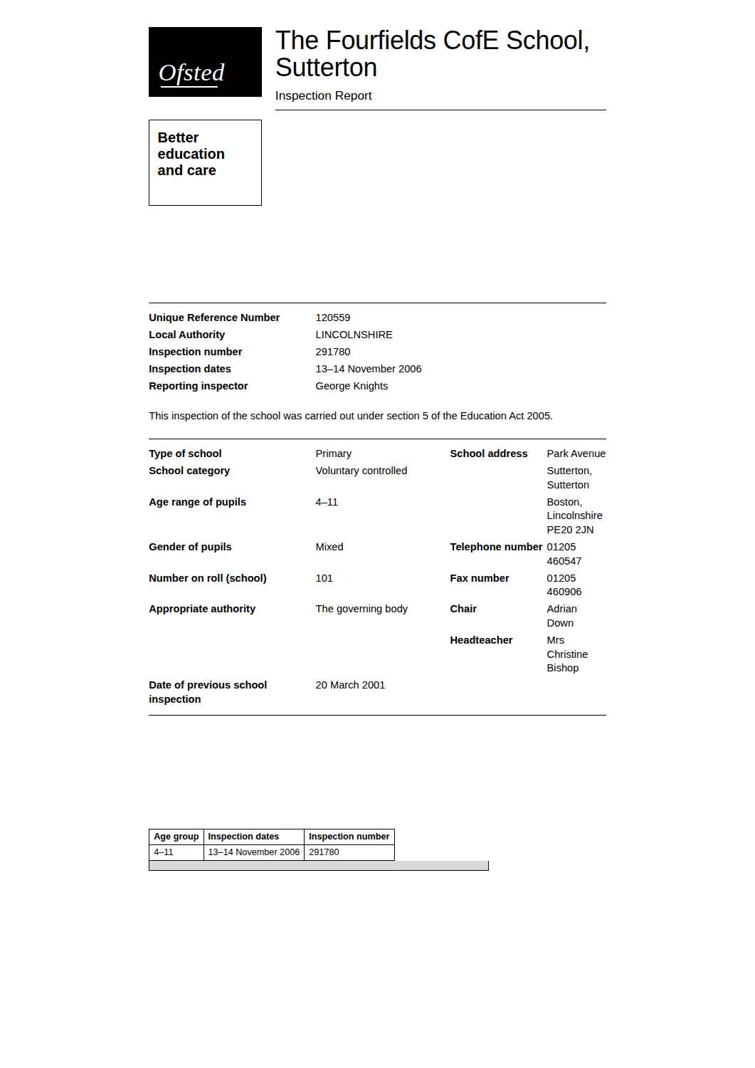Ofsted
The Fourfields CofE School, Sutterton
Inspection Report
Better
education
and care
| Unique Reference Number | 120559 | | |
| Local Authority | LINCOLNSHIRE | | |
| Inspection number | 291780 | | |
| Inspection dates | 13–14 November 2006 | | |
| Reporting inspector | George Knights | | |
This inspection of the school was carried out under section 5 of the Education Act 2005.
| Type of school | Primary | School address | Park Avenue |
| School category | Voluntary controlled | | Sutterton, Sutterton |
| Age range of pupils | 4–11 | | Boston, Lincolnshire PE20 2JN |
| Gender of pupils | Mixed | Telephone number | 01205 460547 |
| Number on roll (school) | 101 | Fax number | 01205 460906 |
| Appropriate authority | The governing body | Chair | Adrian Down |
| | | Headteacher | Mrs Christine Bishop |
| Date of previous school inspection | 20 March 2001 | | |
| Age group | Inspection dates | Inspection number |
| --- | --- | --- |
| 4–11 | 13–14 November 2006 | 291780 |